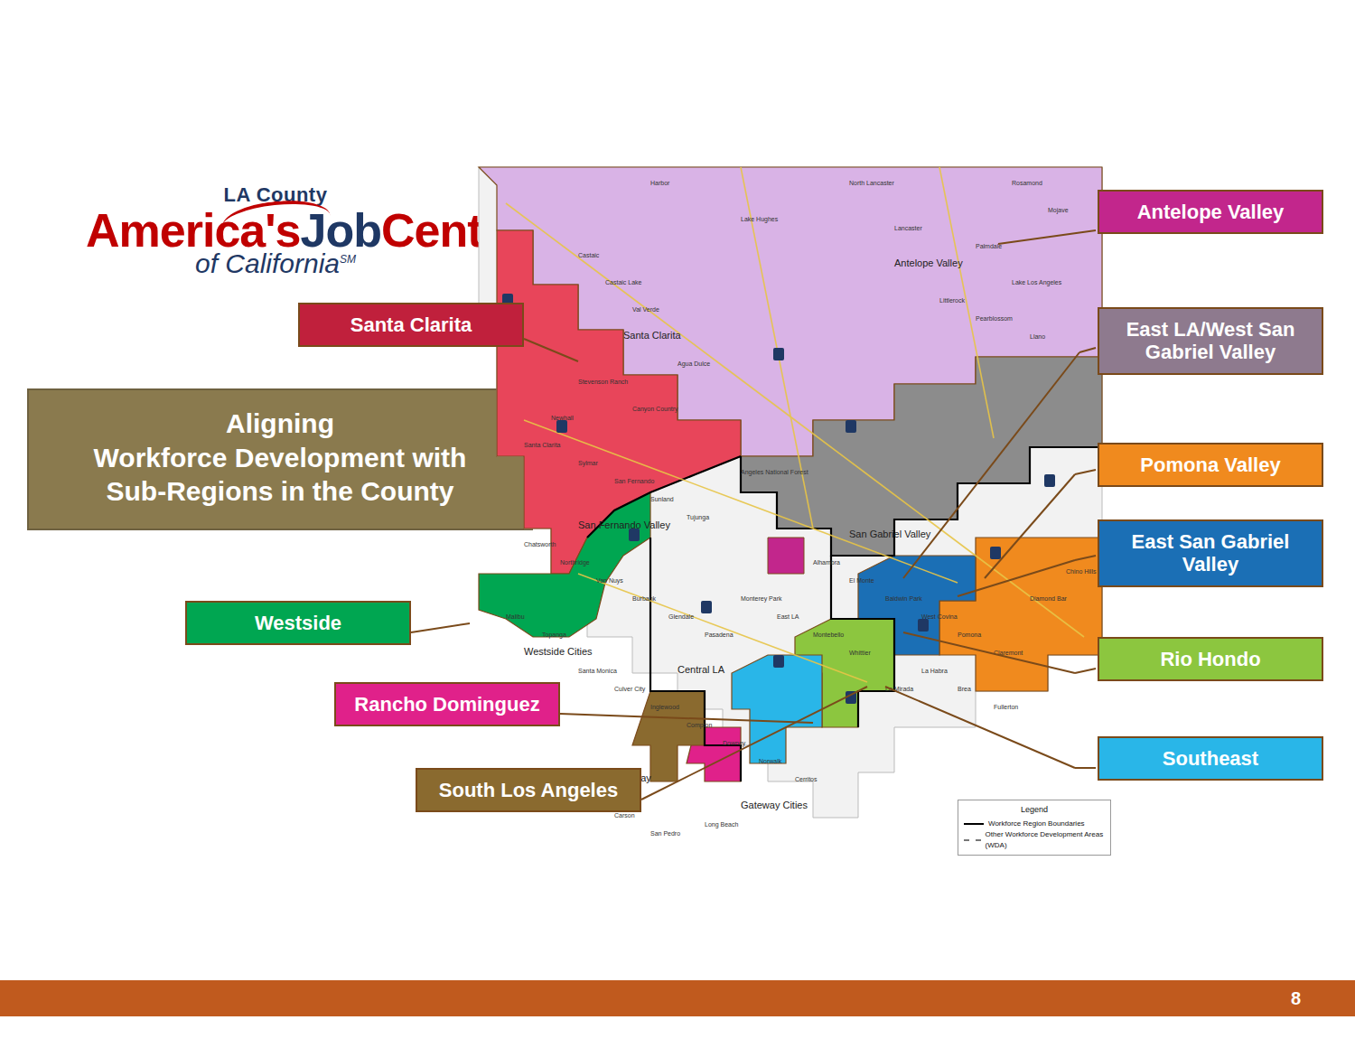LA County
America's Job Center
of CaliforniaSM
Aligning
Workforce Development with
Sub-Regions in the County
Harbor North Lancaster Rosamond Mojave Lake Hughes Lancaster Palmdale Antelope Valley Lake Los Angeles Littlerock Pearblossom Llano Castaic Castaic Lake Val Verde Santa Clarita Agua Dulce Stevenson Ranch Canyon Country Newhall Santa Clarita Sylmar San Fernando Sunland Tujunga Angeles National Forest San Fernando Valley Chatsworth Northridge Van Nuys Burbank Glendale Pasadena San Gabriel Valley Alhambra El Monte Baldwin Park West Covina Pomona Claremont Diamond Bar Chino Hills Malibu Topanga Westside Cities Santa Monica Culver City Central LA Inglewood Compton Downey Norwalk Cerritos South Bay Torrance Carson Gateway Cities Long Beach San Pedro Whittier Montebello East LA Monterey Park La Mirada La Habra Brea Fullerton
Legend
Workforce Region Boundaries
Other Workforce Development Areas (WDA)
Antelope Valley
East LA/West San
Gabriel Valley
Pomona Valley
East San Gabriel
Valley
Rio Hondo
Southeast
Santa Clarita
Westside
Rancho Dominguez
South Los Angeles
8